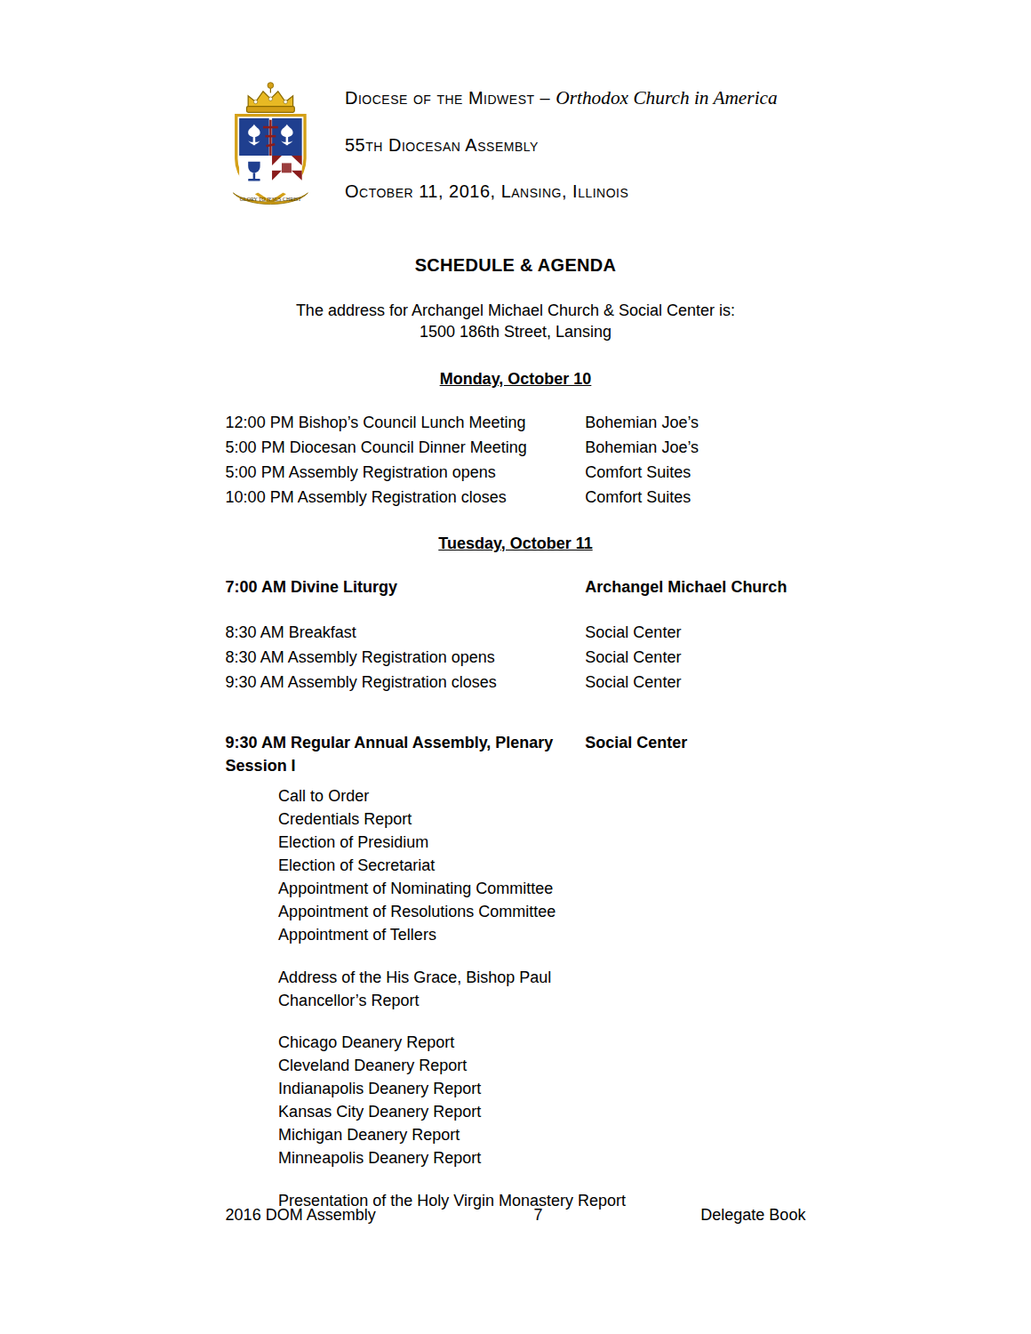GLORY TO JESUS CHRIST
Diocese of the Midwest – Orthodox Church in America
55th Diocesan Assembly
October 11, 2016, Lansing, Illinois
SCHEDULE & AGENDA
The address for Archangel Michael Church & Social Center is:
1500 186th Street, Lansing
Monday, October 10
| 12:00 PM Bishop’s Council Lunch Meeting | Bohemian Joe’s |
| 5:00 PM Diocesan Council Dinner Meeting | Bohemian Joe’s |
| 5:00 PM Assembly Registration opens | Comfort Suites |
| 10:00 PM Assembly Registration closes | Comfort Suites |
Tuesday, October 11
| 7:00 AM Divine Liturgy | Archangel Michael Church |
| 8:30 AM Breakfast | Social Center |
| 8:30 AM Assembly Registration opens | Social Center |
| 9:30 AM Assembly Registration closes | Social Center |
| 9:30 AM Regular Annual Assembly, Plenary Session I | Social Center |
Call to Order
Credentials Report
Election of Presidium
Election of Secretariat
Appointment of Nominating Committee
Appointment of Resolutions Committee
Appointment of Tellers
Address of the His Grace, Bishop Paul
Chancellor’s Report
Chicago Deanery Report
Cleveland Deanery Report
Indianapolis Deanery Report
Kansas City Deanery Report
Michigan Deanery Report
Minneapolis Deanery Report
Presentation of the Holy Virgin Monastery Report
2016 DOM Assembly
7
Delegate Book